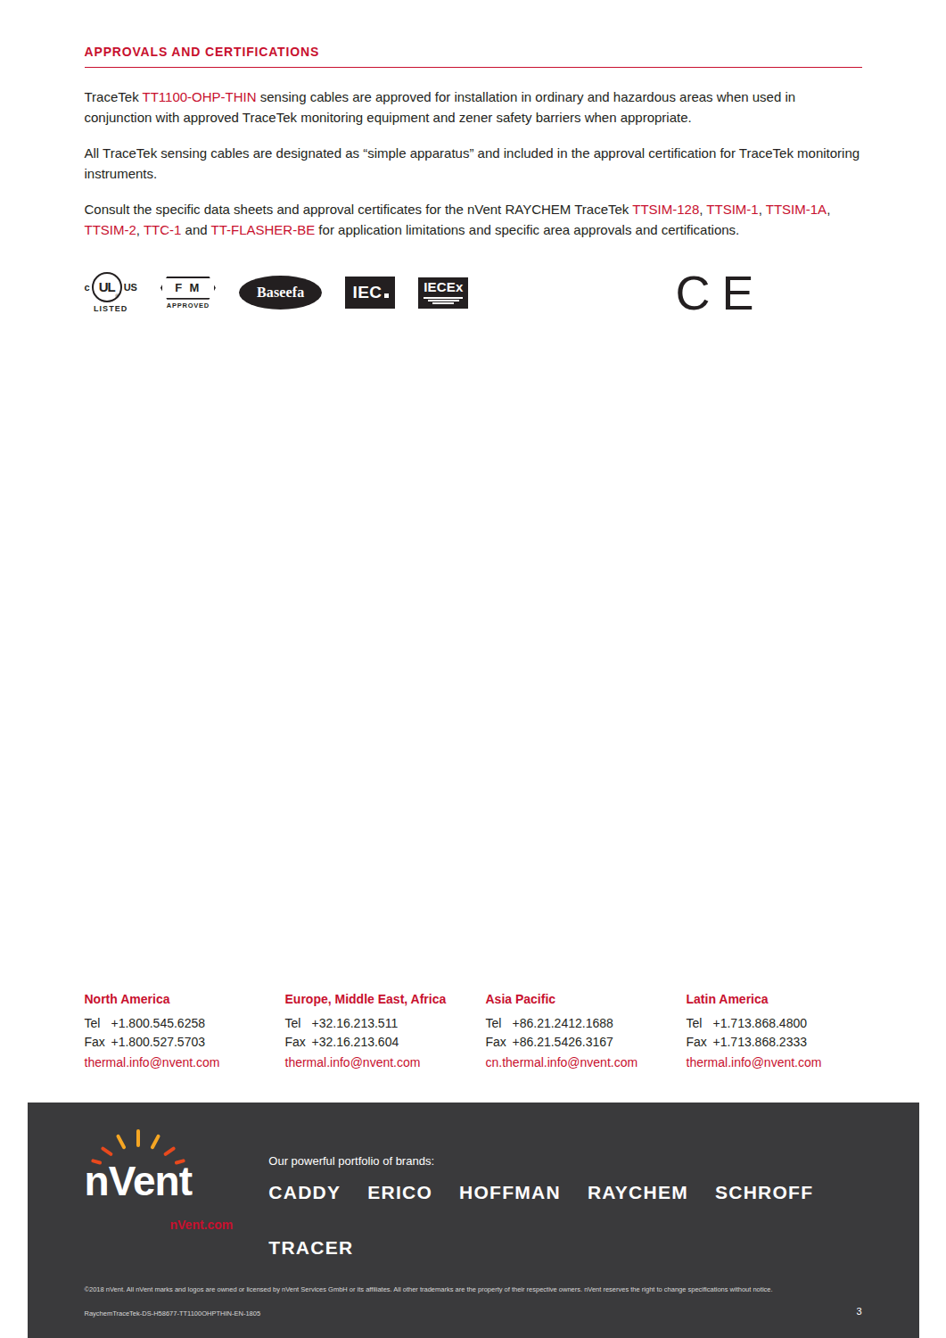Approvals and Certifications
TraceTek TT1100-OHP-THIN sensing cables are approved for installation in ordinary and hazardous areas when used in conjunction with approved TraceTek monitoring equipment and zener safety barriers when appropriate.
All TraceTek sensing cables are designated as “simple apparatus” and included in the approval certification for TraceTek monitoring instruments.
Consult the specific data sheets and approval certificates for the nVent RAYCHEM TraceTek TTSIM-128, TTSIM-1, TTSIM-1A, TTSIM-2, TTC-1 and TT-FLASHER-BE for application limitations and specific area approvals and certifications.
c UL® US
LISTED
F M
APPROVED
Baseefa
IEC
IECEx
C E
North America
Tel+1.800.545.6258
Fax+1.800.527.5703
thermal.info@nvent.com
Europe, Middle East, Africa
Tel+32.16.213.511
Fax+32.16.213.604
thermal.info@nvent.com
Asia Pacific
Tel+86.21.2412.1688
Fax+86.21.5426.3167
cn.thermal.info@nvent.com
Latin America
Tel+1.713.868.4800
Fax+1.713.868.2333
thermal.info@nvent.com
nVent
nVent.com
Our powerful portfolio of brands:
CADDY ERICO HOFFMAN RAYCHEM SCHROFF TRACER
©2018 nVent. All nVent marks and logos are owned or licensed by nVent Services GmbH or its affiliates. All other trademarks are the property of their respective owners. nVent reserves the right to change specifications without notice.
RaychemTraceTek-DS-H58677-TT1100OHPTHIN-EN-1805
3